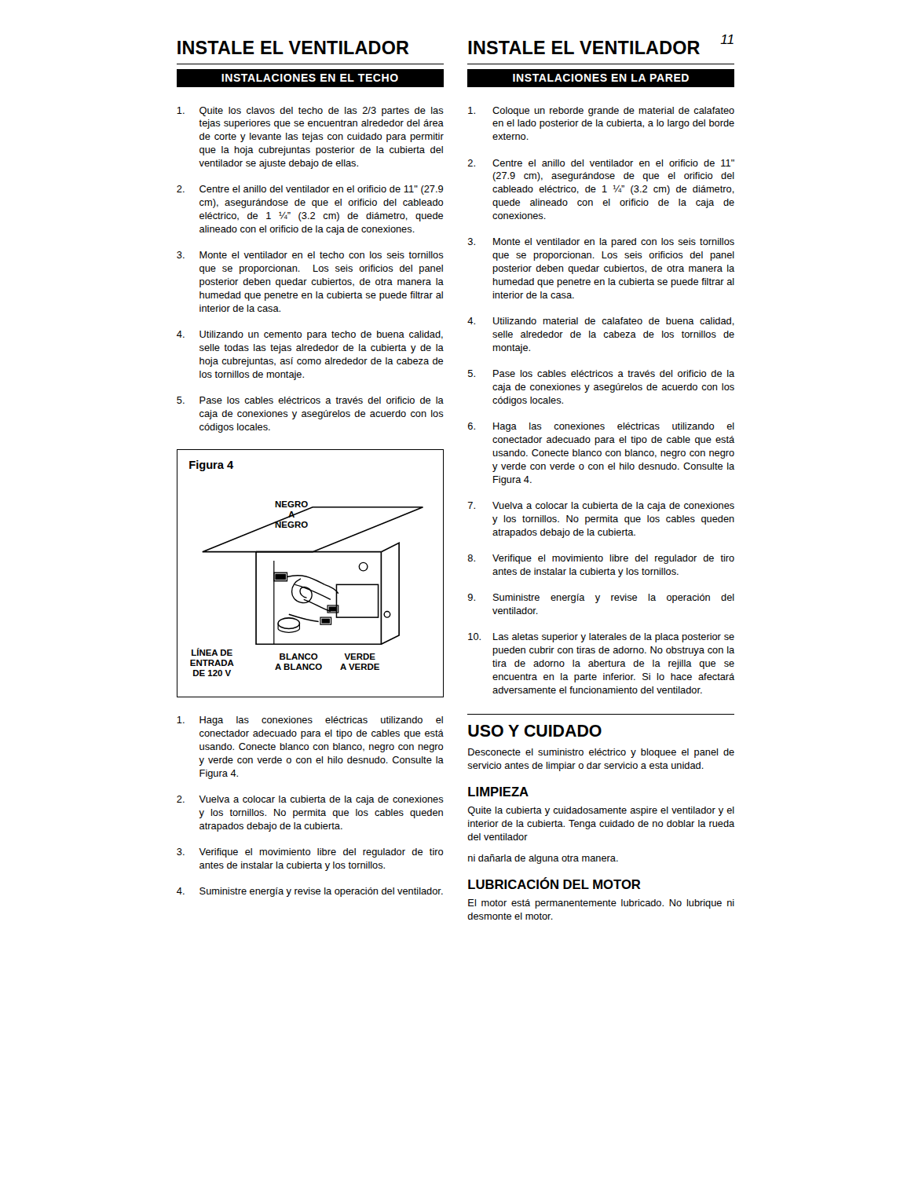11
INSTALE EL VENTILADOR
INSTALACIONES EN EL TECHO
Quite los clavos del techo de las 2/3 partes de las tejas superiores que se encuentran alrededor del área de corte y levante las tejas con cuidado para permitir que la hoja cubrejuntas posterior de la cubierta del ventilador se ajuste debajo de ellas.
Centre el anillo del ventilador en el orificio de 11" (27.9 cm), asegurándose de que el orificio del cableado eléctrico, de 1 ¼” (3.2 cm) de diámetro, quede alineado con el orificio de la caja de conexiones.
Monte el ventilador en el techo con los seis tornillos que se proporcionan. Los seis orificios del panel posterior deben quedar cubiertos, de otra manera la humedad que penetre en la cubierta se puede filtrar al interior de la casa.
Utilizando un cemento para techo de buena calidad, selle todas las tejas alrededor de la cubierta y de la hoja cubrejuntas, así como alrededor de la cabeza de los tornillos de montaje.
Pase los cables eléctricos a través del orificio de la caja de conexiones y asegúrelos de acuerdo con los códigos locales.
Figura 4
NEGRO
A
NEGRO
LÍNEA DE
ENTRADA
DE 120 V
BLANCO
A BLANCO
VERDE
A VERDE
Haga las conexiones eléctricas utilizando el conectador adecuado para el tipo de cables que está usando. Conecte blanco con blanco, negro con negro y verde con verde o con el hilo desnudo. Consulte la Figura 4.
Vuelva a colocar la cubierta de la caja de conexiones y los tornillos. No permita que los cables queden atrapados debajo de la cubierta.
Verifique el movimiento libre del regulador de tiro antes de instalar la cubierta y los tornillos.
Suministre energía y revise la operación del ventilador.
INSTALE EL VENTILADOR
INSTALACIONES EN LA PARED
Coloque un reborde grande de material de calafateo en el lado posterior de la cubierta, a lo largo del borde externo.
Centre el anillo del ventilador en el orificio de 11" (27.9 cm), asegurándose de que el orificio del cableado eléctrico, de 1 ¼” (3.2 cm) de diámetro, quede alineado con el orificio de la caja de conexiones.
Monte el ventilador en la pared con los seis tornillos que se proporcionan. Los seis orificios del panel posterior deben quedar cubiertos, de otra manera la humedad que penetre en la cubierta se puede filtrar al interior de la casa.
Utilizando material de calafateo de buena calidad, selle alrededor de la cabeza de los tornillos de montaje.
Pase los cables eléctricos a través del orificio de la caja de conexiones y asegúrelos de acuerdo con los códigos locales.
Haga las conexiones eléctricas utilizando el conectador adecuado para el tipo de cable que está usando. Conecte blanco con blanco, negro con negro y verde con verde o con el hilo desnudo. Consulte la Figura 4.
Vuelva a colocar la cubierta de la caja de conexiones y los tornillos. No permita que los cables queden atrapados debajo de la cubierta.
Verifique el movimiento libre del regulador de tiro antes de instalar la cubierta y los tornillos.
Suministre energía y revise la operación del ventilador.
Las aletas superior y laterales de la placa posterior se pueden cubrir con tiras de adorno. No obstruya con la tira de adorno la abertura de la rejilla que se encuentra en la parte inferior. Si lo hace afectará adversamente el funcionamiento del ventilador.
USO Y CUIDADO
Desconecte el suministro eléctrico y bloquee el panel de servicio antes de limpiar o dar servicio a esta unidad.
LIMPIEZA
Quite la cubierta y cuidadosamente aspire el ventilador y el interior de la cubierta. Tenga cuidado de no doblar la rueda del ventilador
ni dañarla de alguna otra manera.
LUBRICACIÓN DEL MOTOR
El motor está permanentemente lubricado. No lubrique ni desmonte el motor.